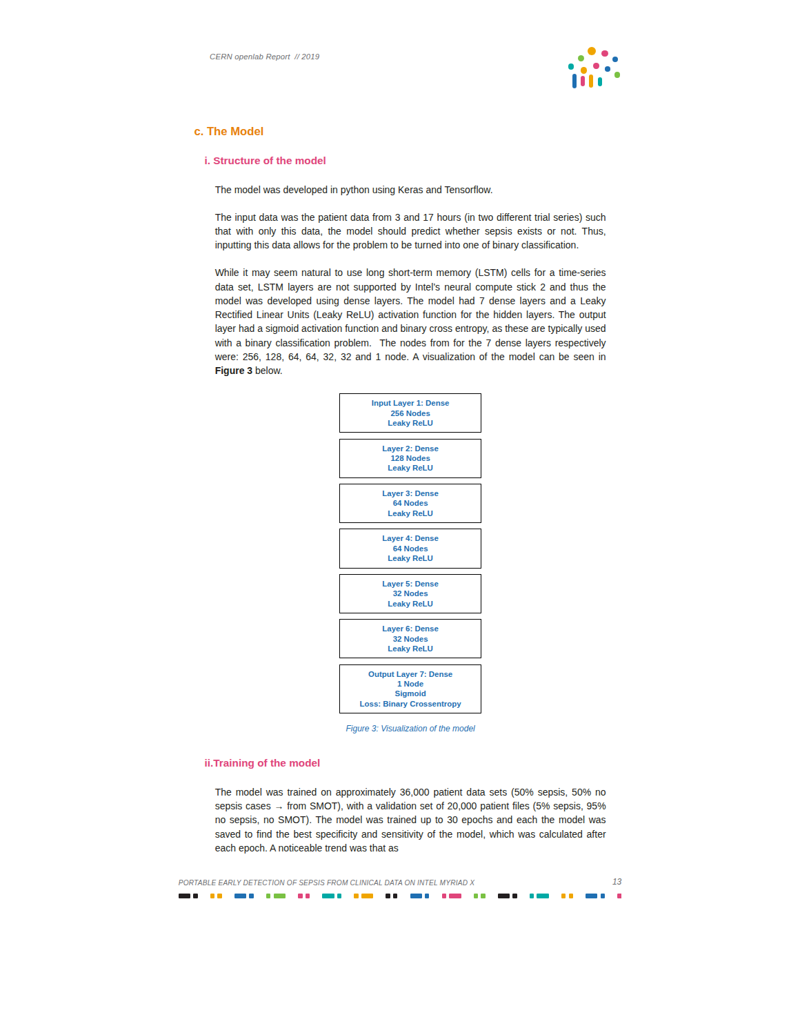CERN openlab Report // 2019
c. The Model
i. Structure of the model
The model was developed in python using Keras and Tensorflow.
The input data was the patient data from 3 and 17 hours (in two different trial series) such that with only this data, the model should predict whether sepsis exists or not. Thus, inputting this data allows for the problem to be turned into one of binary classification.
While it may seem natural to use long short-term memory (LSTM) cells for a time-series data set, LSTM layers are not supported by Intel’s neural compute stick 2 and thus the model was developed using dense layers. The model had 7 dense layers and a Leaky Rectified Linear Units (Leaky ReLU) activation function for the hidden layers. The output layer had a sigmoid activation function and binary cross entropy, as these are typically used with a binary classification problem. The nodes from for the 7 dense layers respectively were: 256, 128, 64, 64, 32, 32 and 1 node. A visualization of the model can be seen in Figure 3 below.
Input Layer 1: Dense
256 Nodes
Leaky ReLU
Layer 2: Dense
128 Nodes
Leaky ReLU
Layer 3: Dense
64 Nodes
Leaky ReLU
Layer 4: Dense
64 Nodes
Leaky ReLU
Layer 5: Dense
32 Nodes
Leaky ReLU
Layer 6: Dense
32 Nodes
Leaky ReLU
Output Layer 7: Dense
1 Node
Sigmoid
Loss: Binary Crossentropy
Figure 3: Visualization of the model
ii.Training of the model
The model was trained on approximately 36,000 patient data sets (50% sepsis, 50% no sepsis cases → from SMOT), with a validation set of 20,000 patient files (5% sepsis, 95% no sepsis, no SMOT). The model was trained up to 30 epochs and each the model was saved to find the best specificity and sensitivity of the model, which was calculated after each epoch. A noticeable trend was that as
Portable early detection of sepsis from clinical data on Intel Myriad X
13